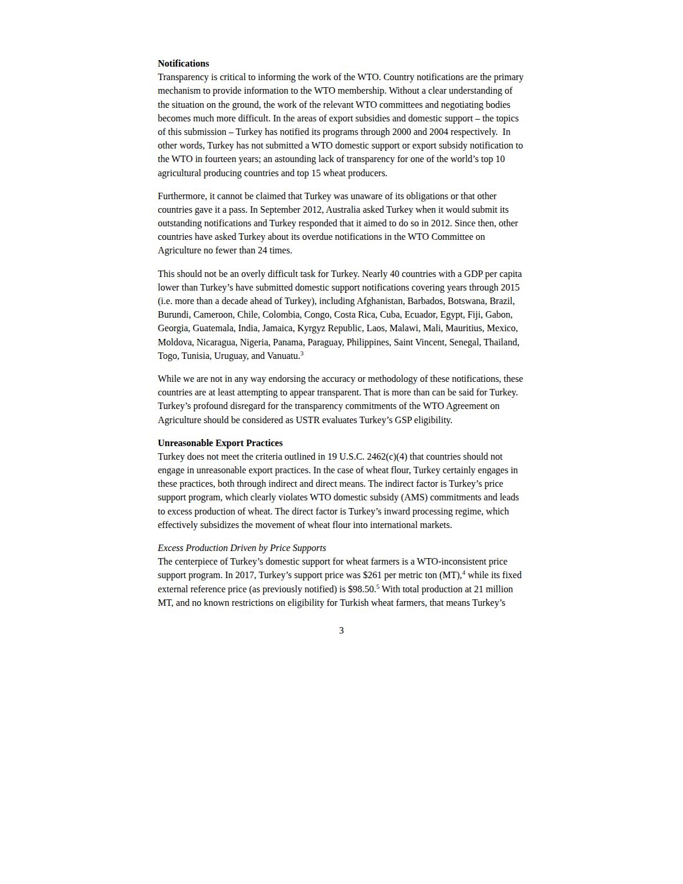Notifications
Transparency is critical to informing the work of the WTO. Country notifications are the primary mechanism to provide information to the WTO membership. Without a clear understanding of the situation on the ground, the work of the relevant WTO committees and negotiating bodies becomes much more difficult. In the areas of export subsidies and domestic support – the topics of this submission – Turkey has notified its programs through 2000 and 2004 respectively. In other words, Turkey has not submitted a WTO domestic support or export subsidy notification to the WTO in fourteen years; an astounding lack of transparency for one of the world’s top 10 agricultural producing countries and top 15 wheat producers.
Furthermore, it cannot be claimed that Turkey was unaware of its obligations or that other countries gave it a pass. In September 2012, Australia asked Turkey when it would submit its outstanding notifications and Turkey responded that it aimed to do so in 2012. Since then, other countries have asked Turkey about its overdue notifications in the WTO Committee on Agriculture no fewer than 24 times.
This should not be an overly difficult task for Turkey. Nearly 40 countries with a GDP per capita lower than Turkey’s have submitted domestic support notifications covering years through 2015 (i.e. more than a decade ahead of Turkey), including Afghanistan, Barbados, Botswana, Brazil, Burundi, Cameroon, Chile, Colombia, Congo, Costa Rica, Cuba, Ecuador, Egypt, Fiji, Gabon, Georgia, Guatemala, India, Jamaica, Kyrgyz Republic, Laos, Malawi, Mali, Mauritius, Mexico, Moldova, Nicaragua, Nigeria, Panama, Paraguay, Philippines, Saint Vincent, Senegal, Thailand, Togo, Tunisia, Uruguay, and Vanuatu.3
While we are not in any way endorsing the accuracy or methodology of these notifications, these countries are at least attempting to appear transparent. That is more than can be said for Turkey. Turkey’s profound disregard for the transparency commitments of the WTO Agreement on Agriculture should be considered as USTR evaluates Turkey’s GSP eligibility.
Unreasonable Export Practices
Turkey does not meet the criteria outlined in 19 U.S.C. 2462(c)(4) that countries should not engage in unreasonable export practices. In the case of wheat flour, Turkey certainly engages in these practices, both through indirect and direct means. The indirect factor is Turkey’s price support program, which clearly violates WTO domestic subsidy (AMS) commitments and leads to excess production of wheat. The direct factor is Turkey’s inward processing regime, which effectively subsidizes the movement of wheat flour into international markets.
Excess Production Driven by Price Supports
The centerpiece of Turkey’s domestic support for wheat farmers is a WTO-inconsistent price support program. In 2017, Turkey’s support price was $261 per metric ton (MT),4 while its fixed external reference price (as previously notified) is $98.50.5 With total production at 21 million MT, and no known restrictions on eligibility for Turkish wheat farmers, that means Turkey’s
3